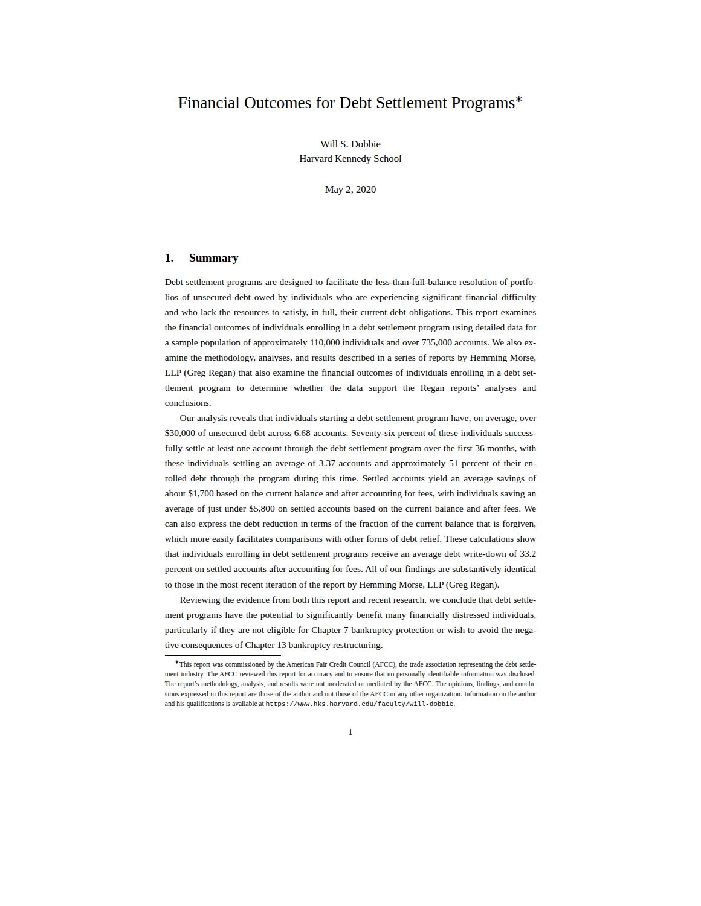Financial Outcomes for Debt Settlement Programs∗
Will S. Dobbie
Harvard Kennedy School
May 2, 2020
1. Summary
Debt settlement programs are designed to facilitate the less-than-full-balance resolution of portfolios of unsecured debt owed by individuals who are experiencing significant financial difficulty and who lack the resources to satisfy, in full, their current debt obligations. This report examines the financial outcomes of individuals enrolling in a debt settlement program using detailed data for a sample population of approximately 110,000 individuals and over 735,000 accounts. We also examine the methodology, analyses, and results described in a series of reports by Hemming Morse, LLP (Greg Regan) that also examine the financial outcomes of individuals enrolling in a debt settlement program to determine whether the data support the Regan reports’ analyses and conclusions.
Our analysis reveals that individuals starting a debt settlement program have, on average, over $30,000 of unsecured debt across 6.68 accounts. Seventy-six percent of these individuals successfully settle at least one account through the debt settlement program over the first 36 months, with these individuals settling an average of 3.37 accounts and approximately 51 percent of their enrolled debt through the program during this time. Settled accounts yield an average savings of about $1,700 based on the current balance and after accounting for fees, with individuals saving an average of just under $5,800 on settled accounts based on the current balance and after fees. We can also express the debt reduction in terms of the fraction of the current balance that is forgiven, which more easily facilitates comparisons with other forms of debt relief. These calculations show that individuals enrolling in debt settlement programs receive an average debt write-down of 33.2 percent on settled accounts after accounting for fees. All of our findings are substantively identical to those in the most recent iteration of the report by Hemming Morse, LLP (Greg Regan).
Reviewing the evidence from both this report and recent research, we conclude that debt settlement programs have the potential to significantly benefit many financially distressed individuals, particularly if they are not eligible for Chapter 7 bankruptcy protection or wish to avoid the negative consequences of Chapter 13 bankruptcy restructuring.
∗This report was commissioned by the American Fair Credit Council (AFCC), the trade association representing the debt settlement industry. The AFCC reviewed this report for accuracy and to ensure that no personally identifiable information was disclosed. The report’s methodology, analysis, and results were not moderated or mediated by the AFCC. The opinions, findings, and conclusions expressed in this report are those of the author and not those of the AFCC or any other organization. Information on the author and his qualifications is available at https://www.hks.harvard.edu/faculty/will-dobbie.
1